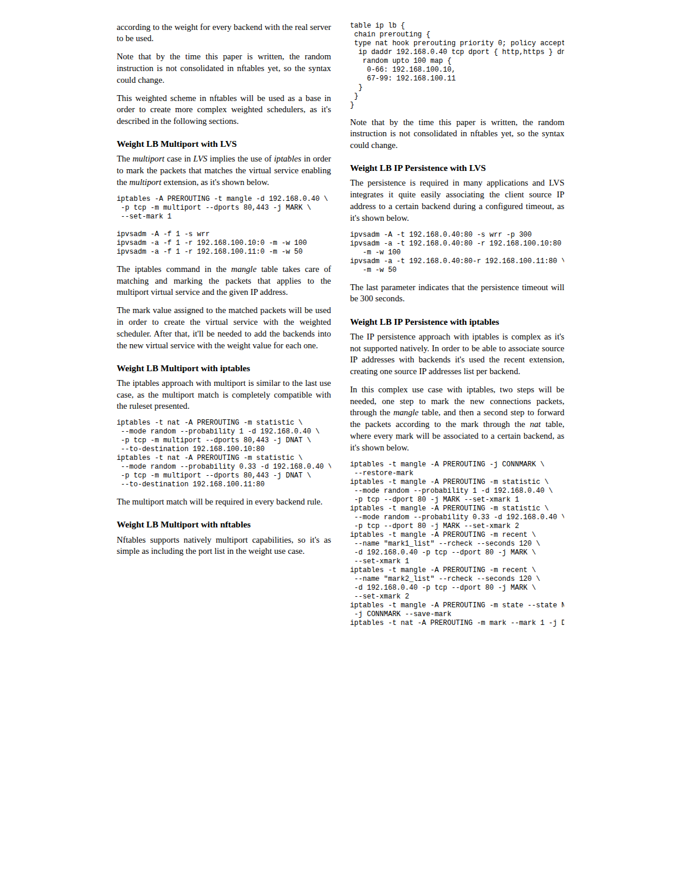according to the weight for every backend with the real server to be used.
Note that by the time this paper is written, the random instruction is not consolidated in nftables yet, so the syntax could change.
This weighted scheme in nftables will be used as a base in order to create more complex weighted schedulers, as it's described in the following sections.
Weight LB Multiport with LVS
The multiport case in LVS implies the use of iptables in order to mark the packets that matches the virtual service enabling the multiport extension, as it's shown below.
iptables -A PREROUTING -t mangle -d 192.168.0.40 \
 -p tcp -m multiport --dports 80,443 -j MARK \
 --set-mark 1

ipvsadm -A -f 1 -s wrr
ipvsadm -a -f 1 -r 192.168.100.10:0 -m -w 100
ipvsadm -a -f 1 -r 192.168.100.11:0 -m -w 50
The iptables command in the mangle table takes care of matching and marking the packets that applies to the multiport virtual service and the given IP address.
The mark value assigned to the matched packets will be used in order to create the virtual service with the weighted scheduler. After that, it'll be needed to add the backends into the new virtual service with the weight value for each one.
Weight LB Multiport with iptables
The iptables approach with multiport is similar to the last use case, as the multiport match is completely compatible with the ruleset presented.
iptables -t nat -A PREROUTING -m statistic \
 --mode random --probability 1 -d 192.168.0.40 \
 -p tcp -m multiport --dports 80,443 -j DNAT \
 --to-destination 192.168.100.10:80
iptables -t nat -A PREROUTING -m statistic \
 --mode random --probability 0.33 -d 192.168.0.40 \
 -p tcp -m multiport --dports 80,443 -j DNAT \
 --to-destination 192.168.100.11:80
The multiport match will be required in every backend rule.
Weight LB Multiport with nftables
Nftables supports natively multiport capabilities, so it's as simple as including the port list in the weight use case.
table ip lb {
 chain prerouting {
 type nat hook prerouting priority 0; policy accept;
  ip daddr 192.168.0.40 tcp dport { http,https } dnat \
   random upto 100 map {
    0-66: 192.168.100.10,
    67-99: 192.168.100.11
  }
 }
}
Note that by the time this paper is written, the random instruction is not consolidated in nftables yet, so the syntax could change.
Weight LB IP Persistence with LVS
The persistence is required in many applications and LVS integrates it quite easily associating the client source IP address to a certain backend during a configured timeout, as it's shown below.
ipvsadm -A -t 192.168.0.40:80 -s wrr -p 300
ipvsadm -a -t 192.168.0.40:80 -r 192.168.100.10:80 \
   -m -w 100
ipvsadm -a -t 192.168.0.40:80-r 192.168.100.11:80 \
   -m -w 50
The last parameter indicates that the persistence timeout will be 300 seconds.
Weight LB IP Persistence with iptables
The IP persistence approach with iptables is complex as it's not supported natively. In order to be able to associate source IP addresses with backends it's used the recent extension, creating one source IP addresses list per backend.
In this complex use case with iptables, two steps will be needed, one step to mark the new connections packets, through the mangle table, and then a second step to forward the packets according to the mark through the nat table, where every mark will be associated to a certain backend, as it's shown below.
iptables -t mangle -A PREROUTING -j CONNMARK \
 --restore-mark
iptables -t mangle -A PREROUTING -m statistic \
 --mode random --probability 1 -d 192.168.0.40 \
 -p tcp --dport 80 -j MARK --set-xmark 1
iptables -t mangle -A PREROUTING -m statistic \
 --mode random --probability 0.33 -d 192.168.0.40 \
 -p tcp --dport 80 -j MARK --set-xmark 2
iptables -t mangle -A PREROUTING -m recent \
 --name "mark1_list" --rcheck --seconds 120 \
 -d 192.168.0.40 -p tcp --dport 80 -j MARK \
 --set-xmark 1
iptables -t mangle -A PREROUTING -m recent \
 --name "mark2_list" --rcheck --seconds 120 \
 -d 192.168.0.40 -p tcp --dport 80 -j MARK \
 --set-xmark 2
iptables -t mangle -A PREROUTING -m state --state NEW \
 -j CONNMARK --save-mark
iptables -t nat -A PREROUTING -m mark --mark 1 -j DNAT \